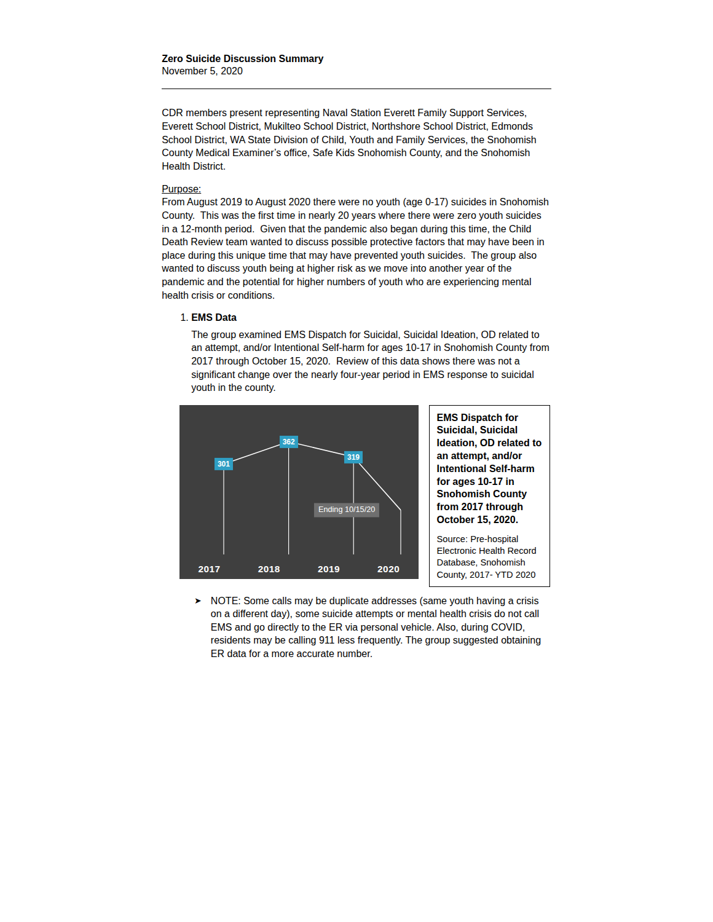Zero Suicide Discussion Summary
November 5, 2020
CDR members present representing Naval Station Everett Family Support Services, Everett School District, Mukilteo School District, Northshore School District, Edmonds School District, WA State Division of Child, Youth and Family Services, the Snohomish County Medical Examiner’s office, Safe Kids Snohomish County, and the Snohomish Health District.
Purpose:
From August 2019 to August 2020 there were no youth (age 0-17) suicides in Snohomish County. This was the first time in nearly 20 years where there were zero youth suicides in a 12-month period. Given that the pandemic also began during this time, the Child Death Review team wanted to discuss possible protective factors that may have been in place during this unique time that may have prevented youth suicides. The group also wanted to discuss youth being at higher risk as we move into another year of the pandemic and the potential for higher numbers of youth who are experiencing mental health crisis or conditions.
EMS Data
The group examined EMS Dispatch for Suicidal, Suicidal Ideation, OD related to an attempt, and/or Intentional Self-harm for ages 10-17 in Snohomish County from 2017 through October 15, 2020. Review of this data shows there was not a significant change over the nearly four-year period in EMS response to suicidal youth in the county.
301 362 319 Ending 10/15/20
2017 2018 2019 2020
EMS Dispatch for Suicidal, Suicidal Ideation, OD related to an attempt, and/or Intentional Self-harm for ages 10-17 in Snohomish County from 2017 through October 15, 2020.
Source: Pre-hospital Electronic Health Record Database, Snohomish County, 2017- YTD 2020
NOTE: Some calls may be duplicate addresses (same youth having a crisis on a different day), some suicide attempts or mental health crisis do not call EMS and go directly to the ER via personal vehicle. Also, during COVID, residents may be calling 911 less frequently. The group suggested obtaining ER data for a more accurate number.